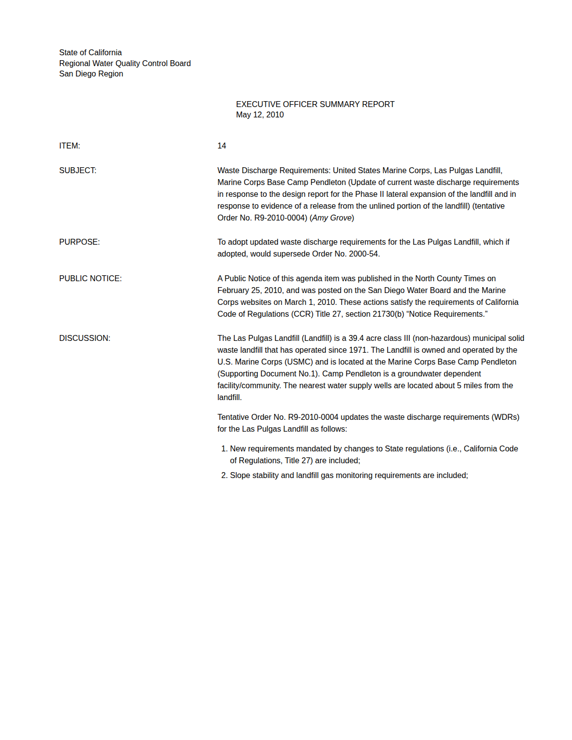State of California
Regional Water Quality Control Board
San Diego Region
EXECUTIVE OFFICER SUMMARY REPORT
May 12, 2010
| ITEM: | 14 |
| SUBJECT: | Waste Discharge Requirements: United States Marine Corps, Las Pulgas Landfill, Marine Corps Base Camp Pendleton (Update of current waste discharge requirements in response to the design report for the Phase II lateral expansion of the landfill and in response to evidence of a release from the unlined portion of the landfill) (tentative Order No. R9-2010-0004) ( Amy Grove ) |
| PURPOSE: | To adopt updated waste discharge requirements for the Las Pulgas Landfill, which if adopted, would supersede Order No. 2000-54. |
| PUBLIC NOTICE: | A Public Notice of this agenda item was published in the North County Times on February 25, 2010, and was posted on the San Diego Water Board and the Marine Corps websites on March 1, 2010. These actions satisfy the requirements of California Code of Regulations (CCR) Title 27, section 21730(b) “Notice Requirements.” |
| DISCUSSION: | The Las Pulgas Landfill (Landfill) is a 39.4 acre class III (non-hazardous) municipal solid waste landfill that has operated since 1971. The Landfill is owned and operated by the U.S. Marine Corps (USMC) and is located at the Marine Corps Base Camp Pendleton (Supporting Document No.1). Camp Pendleton is a groundwater dependent facility/community. The nearest water supply wells are located about 5 miles from the landfill. Tentative Order No. R9-2010-0004 updates the waste discharge requirements (WDRs) for the Las Pulgas Landfill as follows: New requirements mandated by changes to State regulations (i.e., California Code of Regulations, Title 27) are included; Slope stability and landfill gas monitoring requirements are included; |